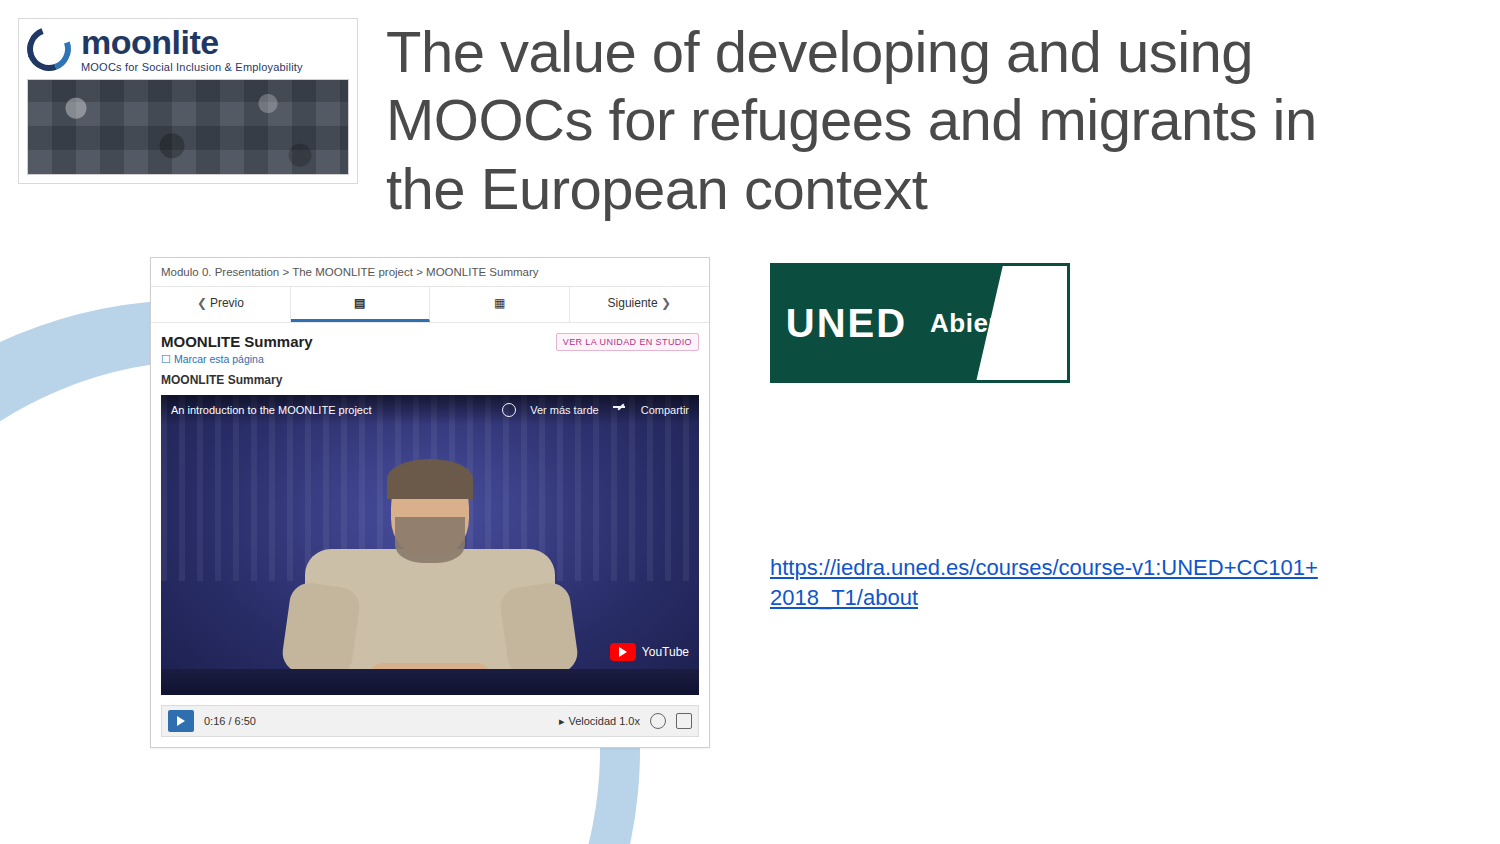moonlite
MOOCs for Social Inclusion & Employability
The value of developing and using MOOCs for refugees and migrants in the European context
Modulo 0. Presentation > The MOONLITE project > MOONLITE Summary
❮ Previo
▤
▦
Siguiente ❯
MOONLITE Summary
VER LA UNIDAD EN STUDIO
☐ Marcar esta página
MOONLITE Summary
An introduction to the MOONLITE project Ver más tarde Compartir
YouTube
0:16 / 6:50 ▸ Velocidad 1.0x
UNED
Abierta
https://iedra.uned.es/courses/course-v1:UNED+CC101+2018_T1/about